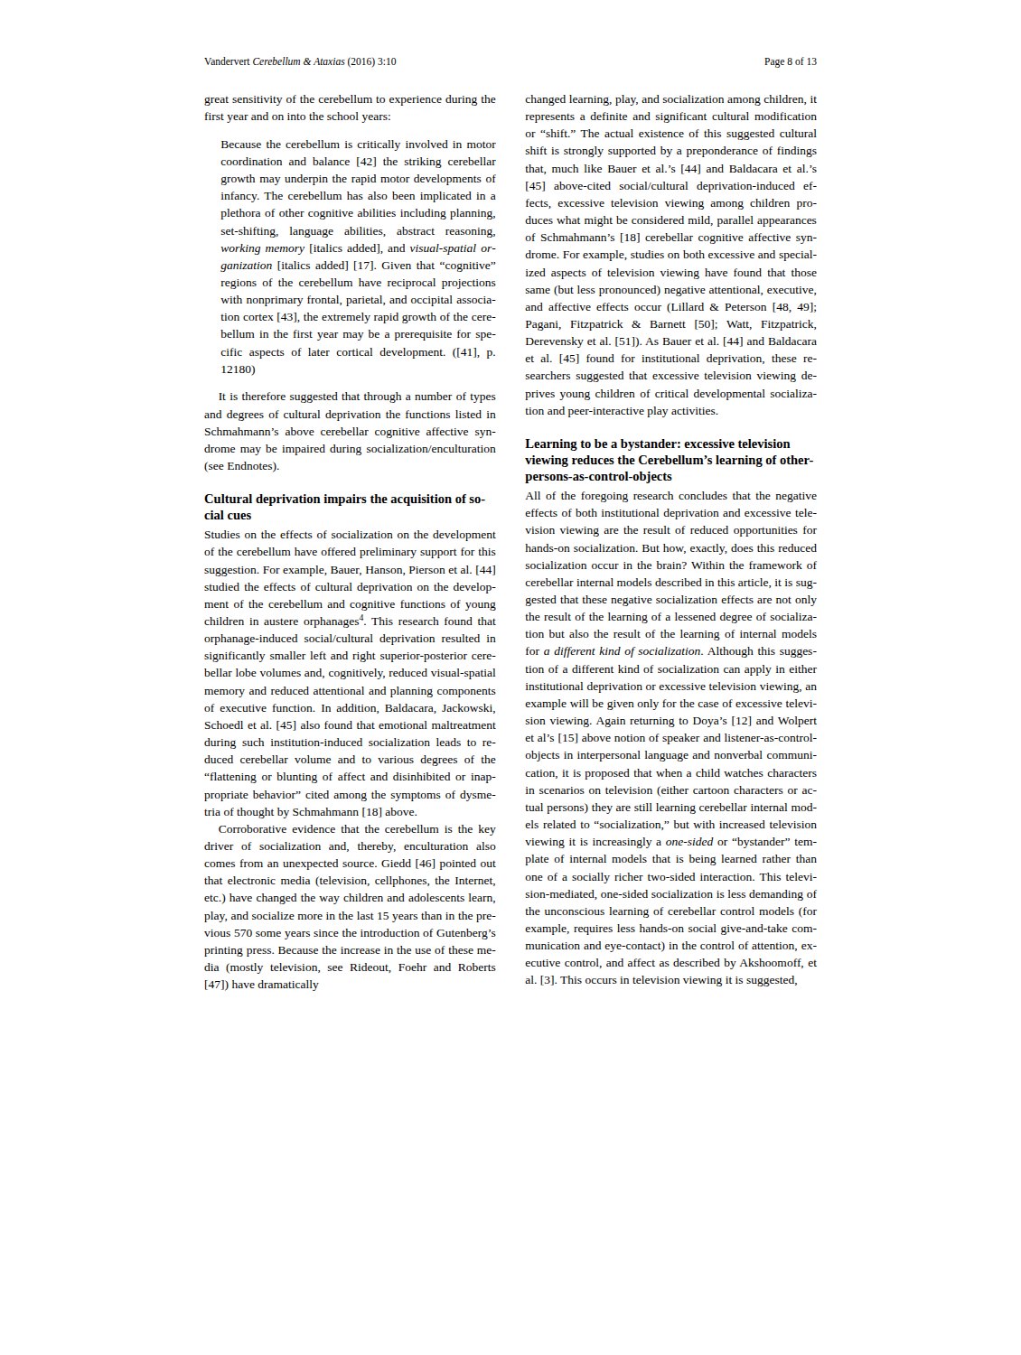Vandervert Cerebellum & Ataxias (2016) 3:10
Page 8 of 13
great sensitivity of the cerebellum to experience during the first year and on into the school years:
Because the cerebellum is critically involved in motor coordination and balance [42] the striking cerebellar growth may underpin the rapid motor developments of infancy. The cerebellum has also been implicated in a plethora of other cognitive abilities including planning, set-shifting, language abilities, abstract reasoning, working memory [italics added], and visual-spatial organization [italics added] [17]. Given that “cognitive” regions of the cerebellum have reciprocal projections with nonprimary frontal, parietal, and occipital association cortex [43], the extremely rapid growth of the cerebellum in the first year may be a prerequisite for specific aspects of later cortical development. ([41], p. 12180)
It is therefore suggested that through a number of types and degrees of cultural deprivation the functions listed in Schmahmann’s above cerebellar cognitive affective syndrome may be impaired during socialization/enculturation (see Endnotes).
Cultural deprivation impairs the acquisition of social cues
Studies on the effects of socialization on the development of the cerebellum have offered preliminary support for this suggestion. For example, Bauer, Hanson, Pierson et al. [44] studied the effects of cultural deprivation on the development of the cerebellum and cognitive functions of young children in austere orphanages4. This research found that orphanage-induced social/cultural deprivation resulted in significantly smaller left and right superior-posterior cerebellar lobe volumes and, cognitively, reduced visual-spatial memory and reduced attentional and planning components of executive function. In addition, Baldacara, Jackowski, Schoedl et al. [45] also found that emotional maltreatment during such institution-induced socialization leads to reduced cerebellar volume and to various degrees of the “flattening or blunting of affect and disinhibited or inappropriate behavior” cited among the symptoms of dysmetria of thought by Schmahmann [18] above.
Corroborative evidence that the cerebellum is the key driver of socialization and, thereby, enculturation also comes from an unexpected source. Giedd [46] pointed out that electronic media (television, cellphones, the Internet, etc.) have changed the way children and adolescents learn, play, and socialize more in the last 15 years than in the previous 570 some years since the introduction of Gutenberg’s printing press. Because the increase in the use of these media (mostly television, see Rideout, Foehr and Roberts [47]) have dramatically
changed learning, play, and socialization among children, it represents a definite and significant cultural modification or “shift.” The actual existence of this suggested cultural shift is strongly supported by a preponderance of findings that, much like Bauer et al.’s [44] and Baldacara et al.’s [45] above-cited social/cultural deprivation-induced effects, excessive television viewing among children produces what might be considered mild, parallel appearances of Schmahmann’s [18] cerebellar cognitive affective syndrome. For example, studies on both excessive and specialized aspects of television viewing have found that those same (but less pronounced) negative attentional, executive, and affective effects occur (Lillard & Peterson [48, 49]; Pagani, Fitzpatrick & Barnett [50]; Watt, Fitzpatrick, Derevensky et al. [51]). As Bauer et al. [44] and Baldacara et al. [45] found for institutional deprivation, these researchers suggested that excessive television viewing deprives young children of critical developmental socialization and peer-interactive play activities.
Learning to be a bystander: excessive television viewing reduces the Cerebellum’s learning of other-persons-as-control-objects
All of the foregoing research concludes that the negative effects of both institutional deprivation and excessive television viewing are the result of reduced opportunities for hands-on socialization. But how, exactly, does this reduced socialization occur in the brain? Within the framework of cerebellar internal models described in this article, it is suggested that these negative socialization effects are not only the result of the learning of a lessened degree of socialization but also the result of the learning of internal models for a different kind of socialization. Although this suggestion of a different kind of socialization can apply in either institutional deprivation or excessive television viewing, an example will be given only for the case of excessive television viewing. Again returning to Doya’s [12] and Wolpert et al’s [15] above notion of speaker and listener-as-control-objects in interpersonal language and nonverbal communication, it is proposed that when a child watches characters in scenarios on television (either cartoon characters or actual persons) they are still learning cerebellar internal models related to “socialization,” but with increased television viewing it is increasingly a one-sided or “bystander” template of internal models that is being learned rather than one of a socially richer two-sided interaction. This television-mediated, one-sided socialization is less demanding of the unconscious learning of cerebellar control models (for example, requires less hands-on social give-and-take communication and eye-contact) in the control of attention, executive control, and affect as described by Akshoomoff, et al. [3]. This occurs in television viewing it is suggested,